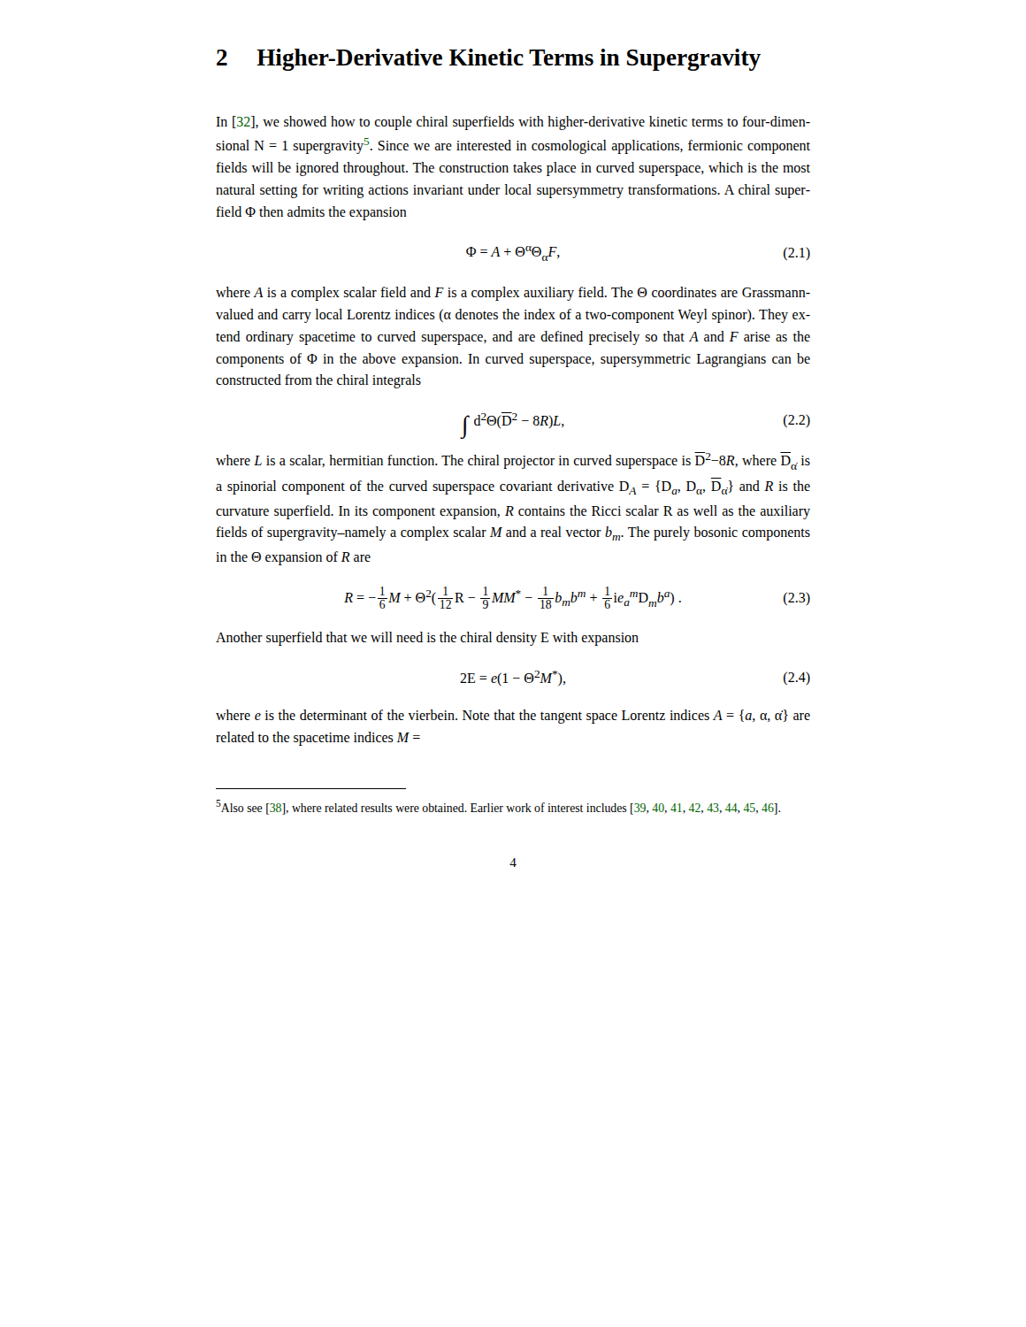2 Higher-Derivative Kinetic Terms in Super­gravity
In [32], we showed how to couple chiral superfields with higher-derivative kinetic terms to four-dimensional N = 1 supergravity5. Since we are interested in cosmological applications, fermionic component fields will be ignored throughout. The construction takes place in curved superspace, which is the most natural setting for writing actions invariant under local supersymmetry transformations. A chiral superfield Φ then admits the expansion
Φ = A + ΘαΘαF, (2.1)
where A is a complex scalar field and F is a complex auxiliary field. The Θ coordinates are Grassmann-valued and carry local Lorentz indices (α denotes the index of a two-component Weyl spinor). They extend ordinary spacetime to curved superspace, and are defined precisely so that A and F arise as the components of Φ in the above expansion. In curved superspace, supersymmetric Lagrangians can be constructed from the chiral integrals
∫ d2Θ(D2 − 8R)L, (2.2)
where L is a scalar, hermitian function. The chiral projector in curved superspace is D2−8R, where Dα̇ is a spinorial component of the curved superspace covariant derivative DA = {Da, Dα, Dα̇} and R is the curvature superfield. In its component expansion, R contains the Ricci scalar R as well as the auxiliary fields of supergravity–namely a complex scalar M and a real vector bm. The purely bosonic components in the Θ expansion of R are
R = −16 M + Θ2(112 R − 19 MM* − 118 bmbm + 16ieamDmba) . (2.3)
Another superfield that we will need is the chiral density E with expansion
2E = e(1 − Θ2M*), (2.4)
where e is the determinant of the vierbein. Note that the tangent space Lorentz indices A = {a, α, α̇} are related to the spacetime indices M =
5Also see [38], where related results were obtained. Earlier work of interest includes [39, 40, 41, 42, 43, 44, 45, 46].
4